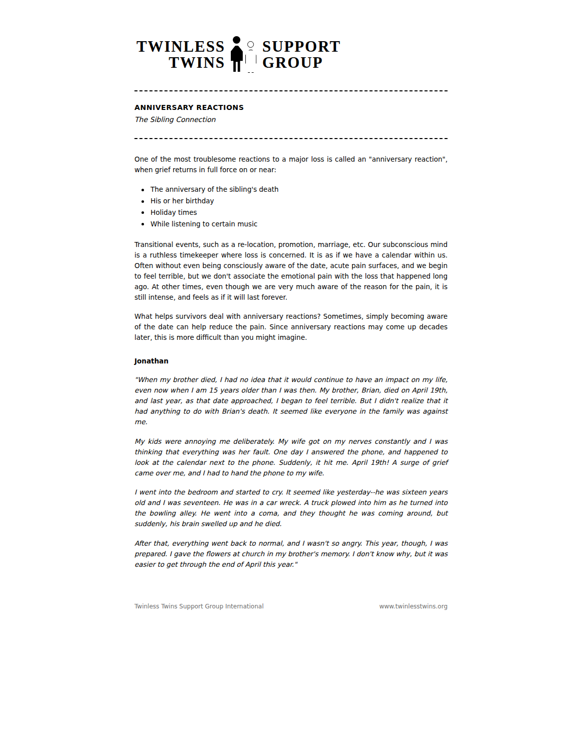Twinless
Twins
Support
Group
Anniversary Reactions
The Sibling Connection
One of the most troublesome reactions to a major loss is called an "anniversary reaction", when grief returns in full force on or near:
The anniversary of the sibling's death
His or her birthday
Holiday times
While listening to certain music
Transitional events, such as a re-location, promotion, marriage, etc. Our subconscious mind is a ruthless timekeeper where loss is concerned. It is as if we have a calendar within us. Often without even being consciously aware of the date, acute pain surfaces, and we begin to feel terrible, but we don't associate the emotional pain with the loss that happened long ago. At other times, even though we are very much aware of the reason for the pain, it is still intense, and feels as if it will last forever.
What helps survivors deal with anniversary reactions? Sometimes, simply becoming aware of the date can help reduce the pain. Since anniversary reactions may come up decades later, this is more difficult than you might imagine.
Jonathan
"When my brother died, I had no idea that it would continue to have an impact on my life, even now when I am 15 years older than I was then. My brother, Brian, died on April 19th, and last year, as that date approached, I began to feel terrible. But I didn't realize that it had anything to do with Brian's death. It seemed like everyone in the family was against me.
My kids were annoying me deliberately. My wife got on my nerves constantly and I was thinking that everything was her fault. One day I answered the phone, and happened to look at the calendar next to the phone. Suddenly, it hit me. April 19th! A surge of grief came over me, and I had to hand the phone to my wife.
I went into the bedroom and started to cry. It seemed like yesterday--he was sixteen years old and I was seventeen. He was in a car wreck. A truck plowed into him as he turned into the bowling alley. He went into a coma, and they thought he was coming around, but suddenly, his brain swelled up and he died.
After that, everything went back to normal, and I wasn't so angry. This year, though, I was prepared. I gave the flowers at church in my brother's memory. I don't know why, but it was easier to get through the end of April this year."
Twinless Twins Support Group International
www.twinlesstwins.org